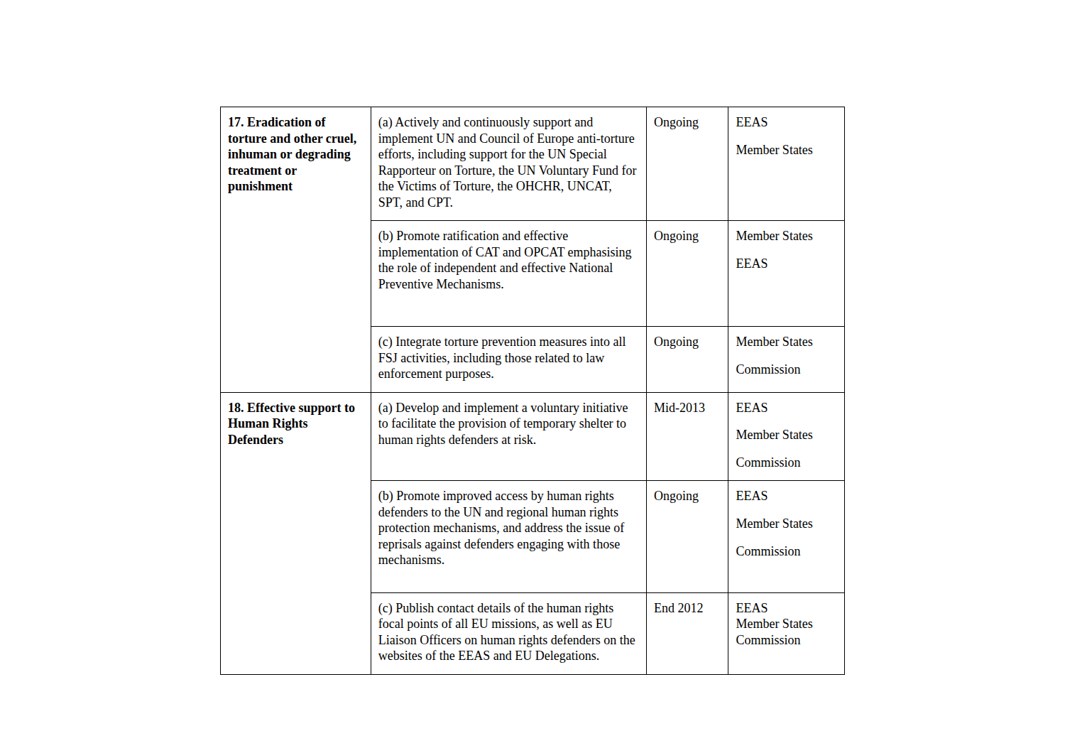| 17. Eradication of torture and other cruel, inhuman or degrading treatment or punishment | (a) Actively and continuously support and implement UN and Council of Europe anti-torture efforts, including support for the UN Special Rapporteur on Torture, the UN Voluntary Fund for the Victims of Torture, the OHCHR, UNCAT, SPT, and CPT. | Ongoing | EEAS Member States |
| (b) Promote ratification and effective implementation of CAT and OPCAT emphasising the role of independent and effective National Preventive Mechanisms. | Ongoing | Member States EEAS |
| (c) Integrate torture prevention measures into all FSJ activities, including those related to law enforcement purposes. | Ongoing | Member States Commission |
| 18. Effective support to Human Rights Defenders | (a) Develop and implement a voluntary initiative to facilitate the provision of temporary shelter to human rights defenders at risk. | Mid-2013 | EEAS Member States Commission |
| (b) Promote improved access by human rights defenders to the UN and regional human rights protection mechanisms, and address the issue of reprisals against defenders engaging with those mechanisms. | Ongoing | EEAS Member States Commission |
| (c) Publish contact details of the human rights focal points of all EU missions, as well as EU Liaison Officers on human rights defenders on the websites of the EEAS and EU Delegations. | End 2012 | EEAS Member States Commission |